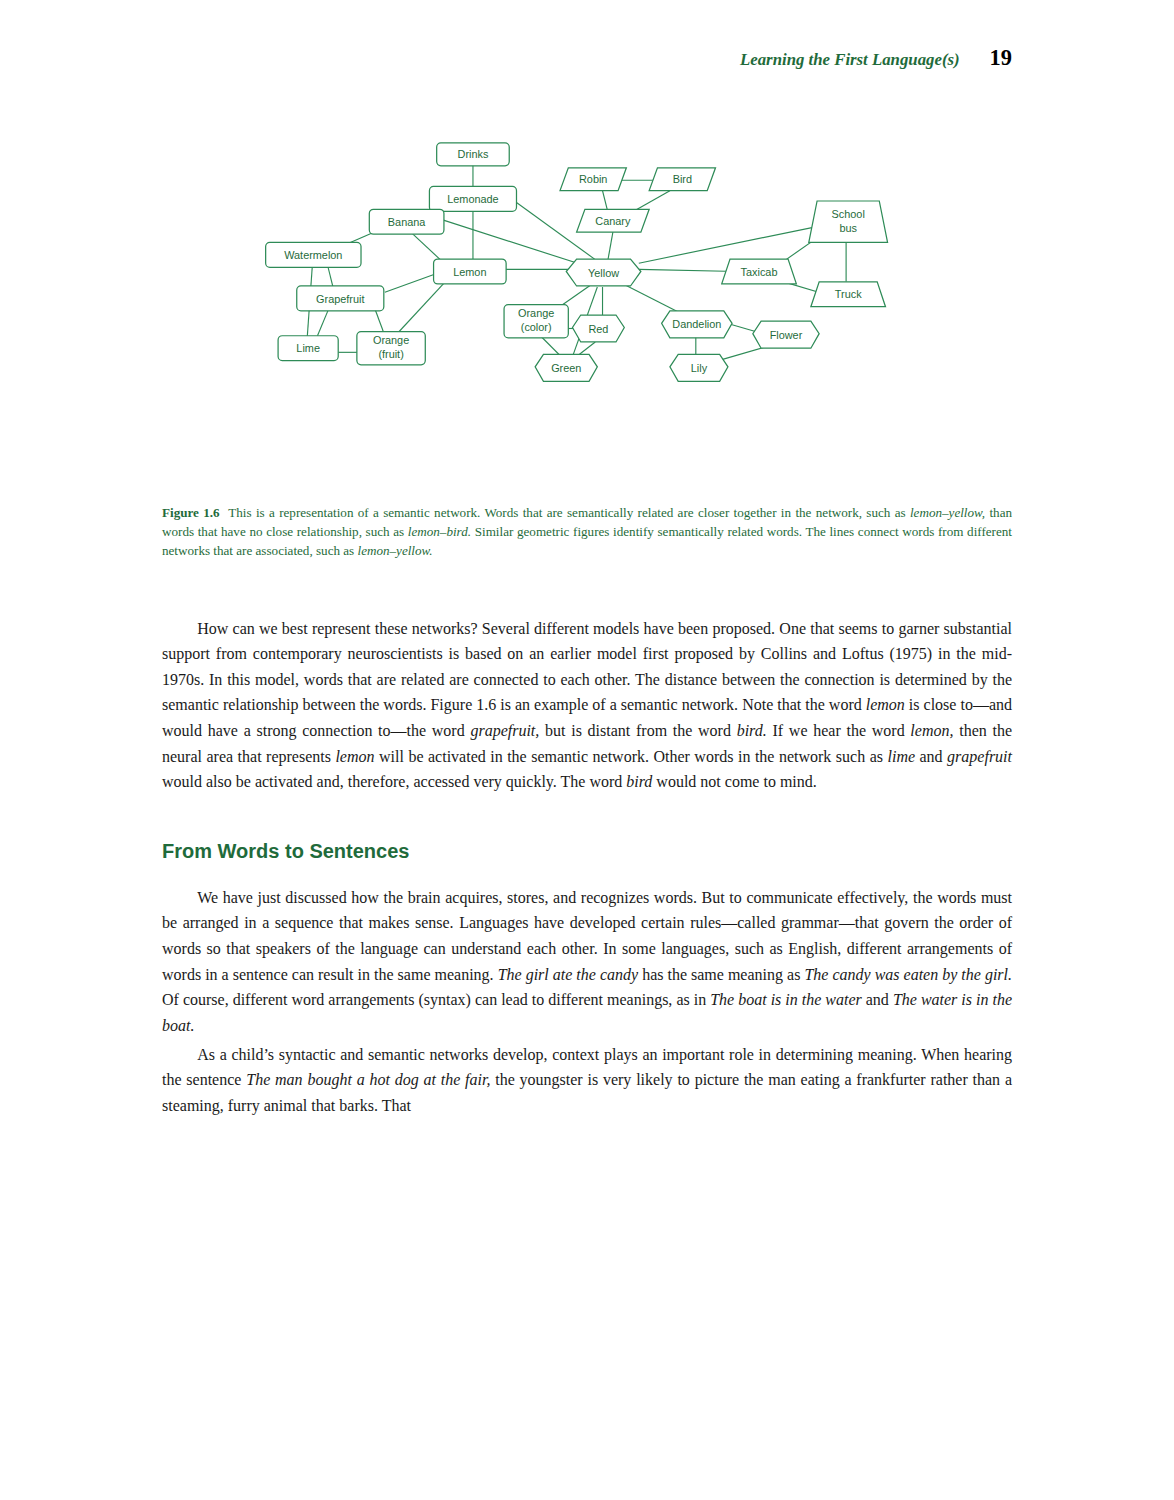Learning the First Language(s) 19
Semantic network diagram A diagram showing words connected by lines. Semantically related words such as lemon and yellow are close together, while unrelated words such as lemon and bird are distant. Similar geometric shapes identify semantically related words. Drinks Lemonade Robin Bird Canary School bus Banana Watermelon Lemon Yellow Taxicab Truck Grapefruit Orange (color) Red Dandelion Flower Lime Orange (fruit) Green Lily
Figure 1.6 This is a representation of a semantic network. Words that are semantically related are closer together in the network, such as lemon–yellow, than words that have no close relationship, such as lemon–bird. Similar geometric figures identify semantically related words. The lines connect words from different networks that are associated, such as lemon–yellow.
How can we best represent these networks? Several different models have been proposed. One that seems to garner substantial support from contemporary neuroscientists is based on an earlier model first proposed by Collins and Loftus (1975) in the mid-1970s. In this model, words that are related are connected to each other. The distance between the connection is determined by the semantic relationship between the words. Figure 1.6 is an example of a semantic network. Note that the word lemon is close to—and would have a strong connection to—the word grapefruit, but is distant from the word bird. If we hear the word lemon, then the neural area that represents lemon will be activated in the semantic network. Other words in the network such as lime and grapefruit would also be activated and, therefore, accessed very quickly. The word bird would not come to mind.
From Words to Sentences
We have just discussed how the brain acquires, stores, and recognizes words. But to communicate effectively, the words must be arranged in a sequence that makes sense. Languages have developed certain rules—called grammar—that govern the order of words so that speakers of the language can understand each other. In some languages, such as English, different arrangements of words in a sentence can result in the same meaning. The girl ate the candy has the same meaning as The candy was eaten by the girl. Of course, different word arrangements (syntax) can lead to different meanings, as in The boat is in the water and The water is in the boat.
As a child’s syntactic and semantic networks develop, context plays an important role in determining meaning. When hearing the sentence The man bought a hot dog at the fair, the youngster is very likely to picture the man eating a frankfurter rather than a steaming, furry animal that barks. That